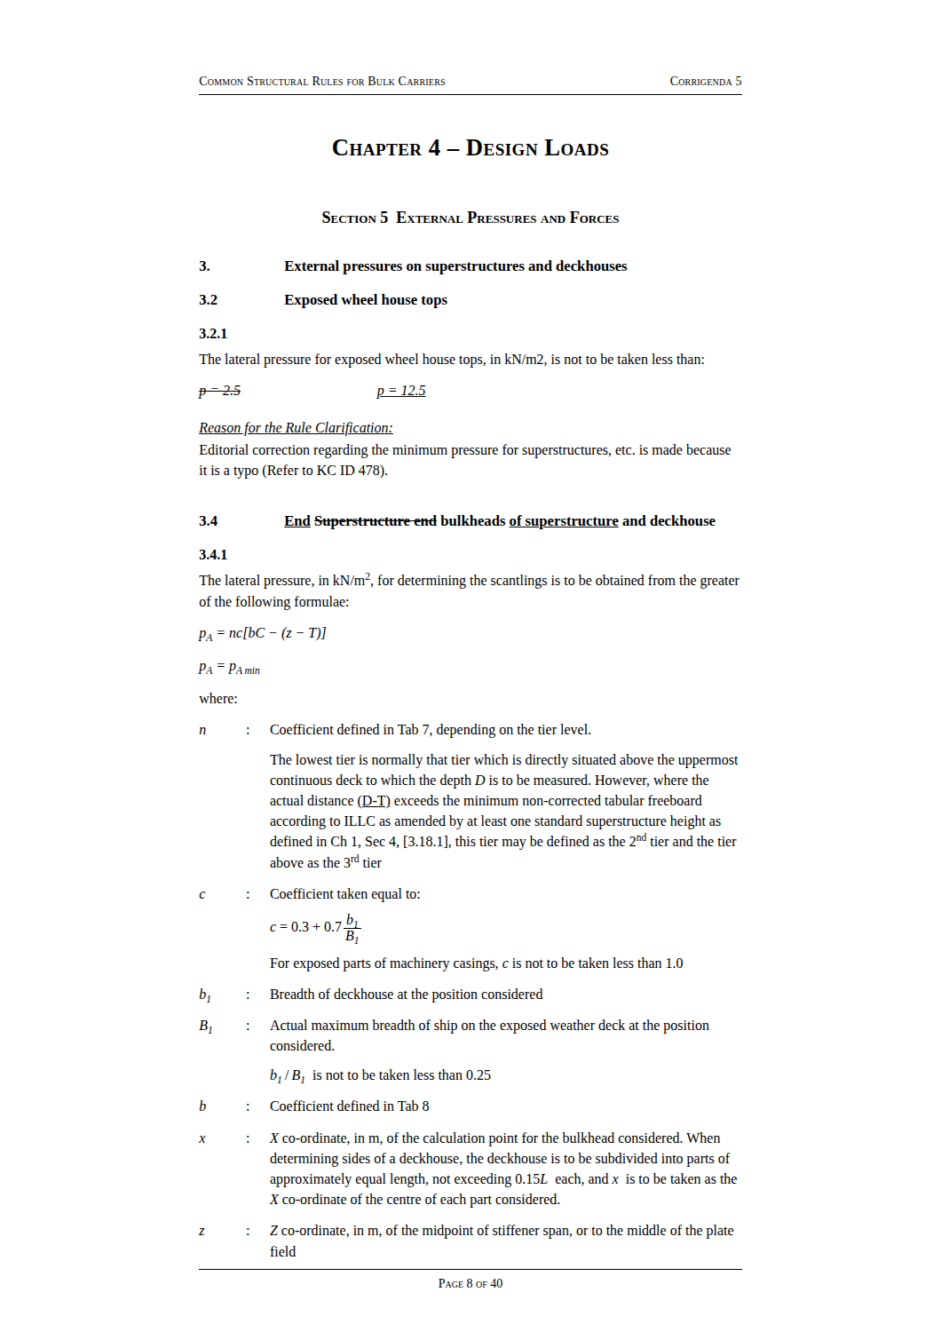Common Structural Rules for Bulk Carriers
Corrigenda 5
Chapter 4 – Design Loads
Section 5 External Pressures and Forces
3.
External pressures on superstructures and deckhouses
3.2
Exposed wheel house tops
3.2.1
The lateral pressure for exposed wheel house tops, in kN/m2, is not to be taken less than:
p = 2.5
p = 12.5
Reason for the Rule Clarification:
Editorial correction regarding the minimum pressure for superstructures, etc. is made because it is a typo (Refer to KC ID 478).
3.4
End Superstructure end bulkheads of superstructure and deckhouse
3.4.1
The lateral pressure, in kN/m2, for determining the scantlings is to be obtained from the greater of the following formulae:
pA = nc[bC − (z − T)]
pA = pA min
where:
n
:
Coefficient defined in Tab 7, depending on the tier level.
The lowest tier is normally that tier which is directly situated above the uppermost continuous deck to which the depth D is to be measured. However, where the actual distance (D-T) exceeds the minimum non-corrected tabular freeboard according to ILLC as amended by at least one standard superstructure height as defined in Ch 1, Sec 4, [3.18.1], this tier may be defined as the 2nd tier and the tier above as the 3rd tier
c
:
Coefficient taken equal to:
c = 0.3 + 0.7b1 B1
For exposed parts of machinery casings, c is not to be taken less than 1.0
b1
:
Breadth of deckhouse at the position considered
B1
:
Actual maximum breadth of ship on the exposed weather deck at the position considered.
b1 / B1 is not to be taken less than 0.25
b
:
Coefficient defined in Tab 8
x
:
X co-ordinate, in m, of the calculation point for the bulkhead considered. When determining sides of a deckhouse, the deckhouse is to be subdivided into parts of approximately equal length, not exceeding 0.15L each, and x is to be taken as the X co-ordinate of the centre of each part considered.
z
:
Z co-ordinate, in m, of the midpoint of stiffener span, or to the middle of the plate field
Page 8 of 40